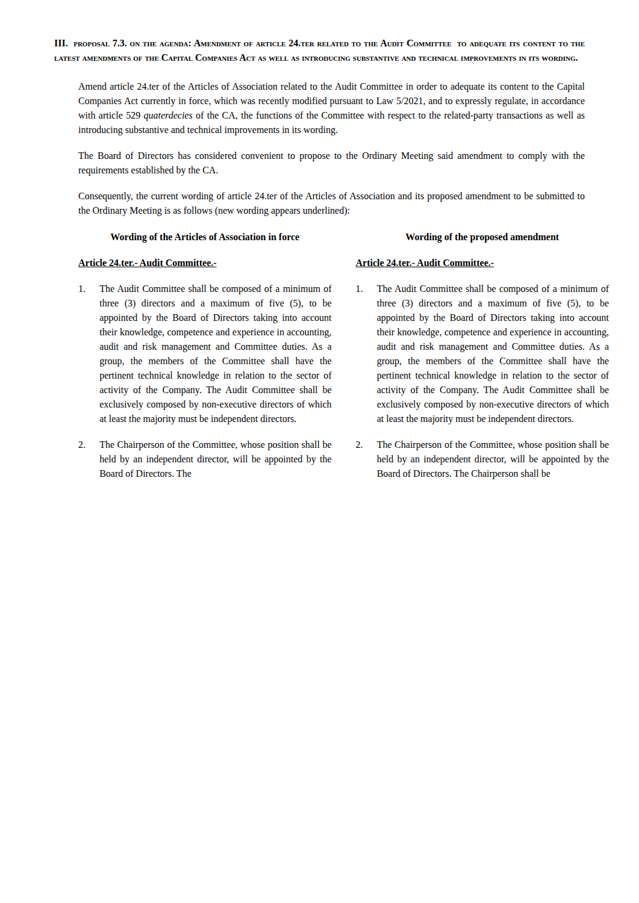III. proposal 7.3. on the agenda: Amendment of article 24.ter related to the Audit Committee to adequate its content to the latest amendments of the Capital Companies Act as well as introducing substantive and technical improvements in its wording.
Amend article 24.ter of the Articles of Association related to the Audit Committee in order to adequate its content to the Capital Companies Act currently in force, which was recently modified pursuant to Law 5/2021, and to expressly regulate, in accordance with article 529 quaterdecies of the CA, the functions of the Committee with respect to the related-party transactions as well as introducing substantive and technical improvements in its wording.
The Board of Directors has considered convenient to propose to the Ordinary Meeting said amendment to comply with the requirements established by the CA.
Consequently, the current wording of article 24.ter of the Articles of Association and its proposed amendment to be submitted to the Ordinary Meeting is as follows (new wording appears underlined):
| Wording of the Articles of Association in force | Wording of the proposed amendment |
| --- | --- |
| Article 24.ter.- Audit Committee.- 1. The Audit Committee shall be composed of a minimum of three (3) directors and a maximum of five (5), to be appointed by the Board of Directors taking into account their knowledge, competence and experience in accounting, audit and risk management and Committee duties. As a group, the members of the Committee shall have the pertinent technical knowledge in relation to the sector of activity of the Company. The Audit Committee shall be exclusively composed by non-executive directors of which at least the majority must be independent directors. 2. The Chairperson of the Committee, whose position shall be held by an independent director, will be appointed by the Board of Directors. The | Article 24.ter.- Audit Committee.- 1. The Audit Committee shall be composed of a minimum of three (3) directors and a maximum of five (5), to be appointed by the Board of Directors taking into account their knowledge, competence and experience in accounting, audit and risk management and Committee duties. As a group, the members of the Committee shall have the pertinent technical knowledge in relation to the sector of activity of the Company. The Audit Committee shall be exclusively composed by non-executive directors of which at least the majority must be independent directors. 2. The Chairperson of the Committee, whose position shall be held by an independent director, will be appointed by the Board of Directors. The Chairperson shall be |